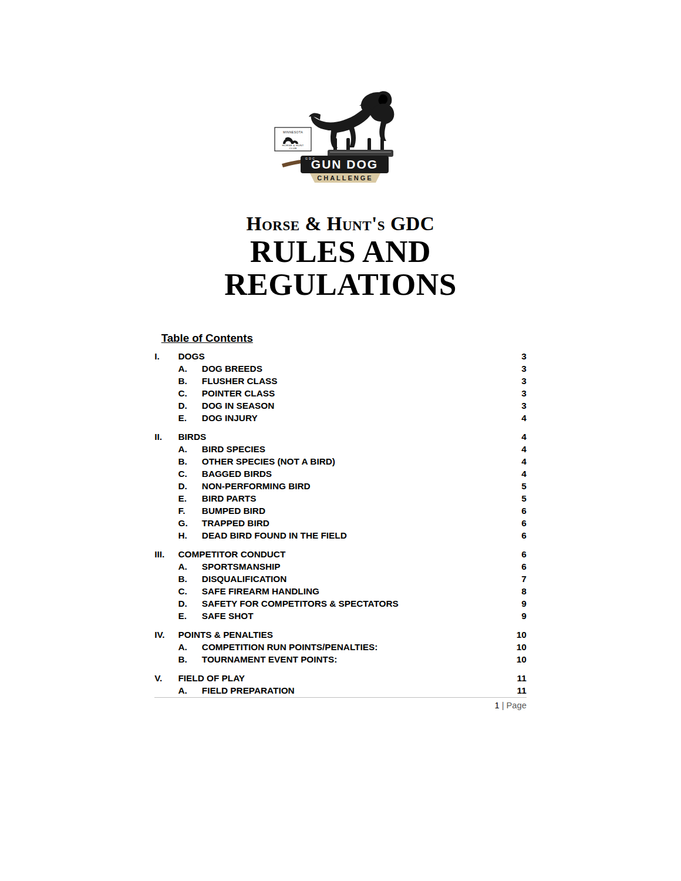MINNESOTA HORSE & HUNT CLUB GUN DOG G D C CHALLENGE
Horse & Hunt's GDC
RULES AND REGULATIONS
Table of Contents
| I. | DOGS | 3 |
| | A. | DOG BREEDS | 3 |
| | B. | FLUSHER CLASS | 3 |
| | C. | POINTER CLASS | 3 |
| | D. | DOG IN SEASON | 3 |
| | E. | DOG INJURY | 4 |
| II. | BIRDS | 4 |
| | A. | BIRD SPECIES | 4 |
| | B. | OTHER SPECIES (NOT A BIRD) | 4 |
| | C. | BAGGED BIRDS | 4 |
| | D. | NON-PERFORMING BIRD | 5 |
| | E. | BIRD PARTS | 5 |
| | F. | BUMPED BIRD | 6 |
| | G. | TRAPPED BIRD | 6 |
| | H. | DEAD BIRD FOUND IN THE FIELD | 6 |
| III. | COMPETITOR CONDUCT | 6 |
| | A. | SPORTSMANSHIP | 6 |
| | B. | DISQUALIFICATION | 7 |
| | C. | SAFE FIREARM HANDLING | 8 |
| | D. | SAFETY FOR COMPETITORS & SPECTATORS | 9 |
| | E. | SAFE SHOT | 9 |
| IV. | POINTS & PENALTIES | 10 |
| | A. | COMPETITION RUN POINTS/PENALTIES: | 10 |
| | B. | TOURNAMENT EVENT POINTS: | 10 |
| V. | FIELD OF PLAY | 11 |
| | A. | FIELD PREPARATION | 11 |
1 | Page